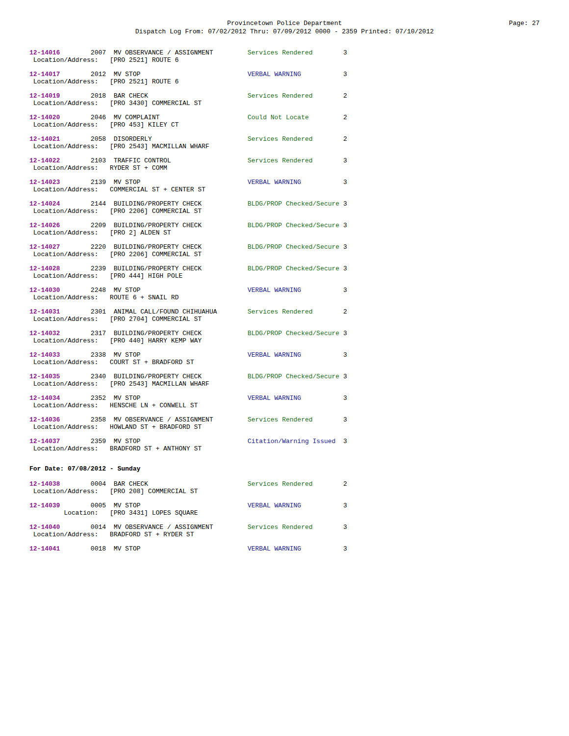Provincetown Police Department Page: 27
Dispatch Log From: 07/02/2012 Thru: 07/09/2012 0000 - 2359 Printed: 07/10/2012
12-14016 2007 MV OBSERVANCE / ASSIGNMENT Services Rendered 3
Location/Address: [PRO 2521] ROUTE 6
12-14017 2012 MV STOP VERBAL WARNING 3
Location/Address: [PRO 2521] ROUTE 6
12-14019 2018 BAR CHECK Services Rendered 2
Location/Address: [PRO 3430] COMMERCIAL ST
12-14020 2046 MV COMPLAINT Could Not Locate 2
Location/Address: [PRO 453] KILEY CT
12-14021 2058 DISORDERLY Services Rendered 2
Location/Address: [PRO 2543] MACMILLAN WHARF
12-14022 2103 TRAFFIC CONTROL Services Rendered 3
Location/Address: RYDER ST + COMM
12-14023 2139 MV STOP VERBAL WARNING 3
Location/Address: COMMERCIAL ST + CENTER ST
12-14024 2144 BUILDING/PROPERTY CHECK BLDG/PROP Checked/Secure 3
Location/Address: [PRO 2206] COMMERCIAL ST
12-14026 2209 BUILDING/PROPERTY CHECK BLDG/PROP Checked/Secure 3
Location/Address: [PRO 2] ALDEN ST
12-14027 2220 BUILDING/PROPERTY CHECK BLDG/PROP Checked/Secure 3
Location/Address: [PRO 2206] COMMERCIAL ST
12-14028 2239 BUILDING/PROPERTY CHECK BLDG/PROP Checked/Secure 3
Location/Address: [PRO 444] HIGH POLE
12-14030 2248 MV STOP VERBAL WARNING 3
Location/Address: ROUTE 6 + SNAIL RD
12-14031 2301 ANIMAL CALL/FOUND CHIHUAHUA Services Rendered 2
Location/Address: [PRO 2704] COMMERCIAL ST
12-14032 2317 BUILDING/PROPERTY CHECK BLDG/PROP Checked/Secure 3
Location/Address: [PRO 440] HARRY KEMP WAY
12-14033 2338 MV STOP VERBAL WARNING 3
Location/Address: COURT ST + BRADFORD ST
12-14035 2340 BUILDING/PROPERTY CHECK BLDG/PROP Checked/Secure 3
Location/Address: [PRO 2543] MACMILLAN WHARF
12-14034 2352 MV STOP VERBAL WARNING 3
Location/Address: HENSCHE LN + CONWELL ST
12-14036 2358 MV OBSERVANCE / ASSIGNMENT Services Rendered 3
Location/Address: HOWLAND ST + BRADFORD ST
12-14037 2359 MV STOP Citation/Warning Issued 3
Location/Address: BRADFORD ST + ANTHONY ST
For Date: 07/08/2012 - Sunday
12-14038 0004 BAR CHECK Services Rendered 2
Location/Address: [PRO 208] COMMERCIAL ST
12-14039 0005 MV STOP VERBAL WARNING 3
Location: [PRO 3431] LOPES SQUARE
12-14040 0014 MV OBSERVANCE / ASSIGNMENT Services Rendered 3
Location/Address: BRADFORD ST + RYDER ST
12-14041 0018 MV STOP VERBAL WARNING 3